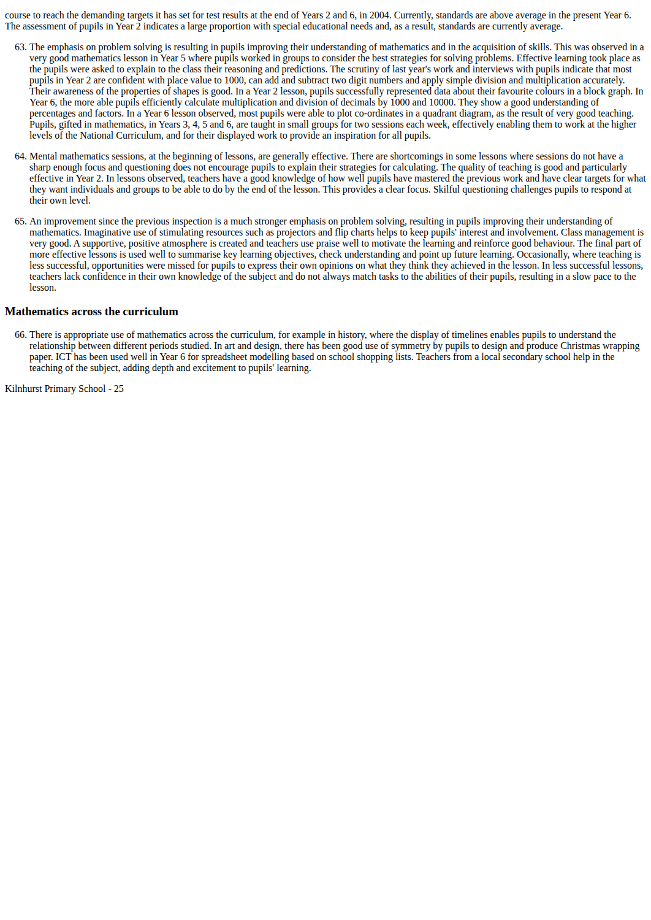course to reach the demanding targets it has set for test results at the end of Years 2 and 6, in 2004. Currently, standards are above average in the present Year 6. The assessment of pupils in Year 2 indicates a large proportion with special educational needs and, as a result, standards are currently average.
The emphasis on problem solving is resulting in pupils improving their understanding of mathematics and in the acquisition of skills. This was observed in a very good mathematics lesson in Year 5 where pupils worked in groups to consider the best strategies for solving problems. Effective learning took place as the pupils were asked to explain to the class their reasoning and predictions. The scrutiny of last year's work and interviews with pupils indicate that most pupils in Year 2 are confident with place value to 1000, can add and subtract two digit numbers and apply simple division and multiplication accurately. Their awareness of the properties of shapes is good. In a Year 2 lesson, pupils successfully represented data about their favourite colours in a block graph. In Year 6, the more able pupils efficiently calculate multiplication and division of decimals by 1000 and 10000. They show a good understanding of percentages and factors. In a Year 6 lesson observed, most pupils were able to plot co-ordinates in a quadrant diagram, as the result of very good teaching. Pupils, gifted in mathematics, in Years 3, 4, 5 and 6, are taught in small groups for two sessions each week, effectively enabling them to work at the higher levels of the National Curriculum, and for their displayed work to provide an inspiration for all pupils.
Mental mathematics sessions, at the beginning of lessons, are generally effective. There are shortcomings in some lessons where sessions do not have a sharp enough focus and questioning does not encourage pupils to explain their strategies for calculating. The quality of teaching is good and particularly effective in Year 2. In lessons observed, teachers have a good knowledge of how well pupils have mastered the previous work and have clear targets for what they want individuals and groups to be able to do by the end of the lesson. This provides a clear focus. Skilful questioning challenges pupils to respond at their own level.
An improvement since the previous inspection is a much stronger emphasis on problem solving, resulting in pupils improving their understanding of mathematics. Imaginative use of stimulating resources such as projectors and flip charts helps to keep pupils' interest and involvement. Class management is very good. A supportive, positive atmosphere is created and teachers use praise well to motivate the learning and reinforce good behaviour. The final part of more effective lessons is used well to summarise key learning objectives, check understanding and point up future learning. Occasionally, where teaching is less successful, opportunities were missed for pupils to express their own opinions on what they think they achieved in the lesson. In less successful lessons, teachers lack confidence in their own knowledge of the subject and do not always match tasks to the abilities of their pupils, resulting in a slow pace to the lesson.
Mathematics across the curriculum
There is appropriate use of mathematics across the curriculum, for example in history, where the display of timelines enables pupils to understand the relationship between different periods studied. In art and design, there has been good use of symmetry by pupils to design and produce Christmas wrapping paper. ICT has been used well in Year 6 for spreadsheet modelling based on school shopping lists. Teachers from a local secondary school help in the teaching of the subject, adding depth and excitement to pupils' learning.
Kilnhurst Primary School - 25